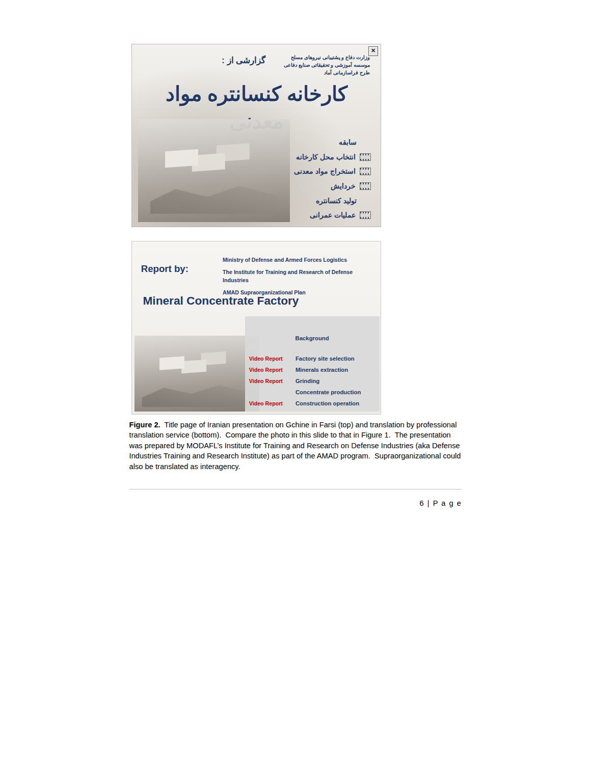✕
وزارت دفاع و پشتیبانی نیروهای مسلح
موسسه آموزشی و تحقیقاتی صنایع دفاعی
طرح فراسازمانی آماد
گزارشی از :
کارخانه کنسانتره مواد معدنی
سابقه
انتخاب محل کارخانه
استخراج مواد معدنی
خردایش
تولید کنسانتره
عملیات عمرانی
Report by:
Ministry of Defense and Armed Forces Logistics
The Institute for Training and Research of Defense Industries
AMAD Supraorganizational Plan
Mineral Concentrate Factory
Background
| Video Report | Factory site selection |
| Video Report | Minerals extraction |
| Video Report | Grinding |
| | Concentrate production |
| Video Report | Construction operation |
Figure 2. Title page of Iranian presentation on Gchine in Farsi (top) and translation by professional translation service (bottom). Compare the photo in this slide to that in Figure 1. The presentation was prepared by MODAFL’s Institute for Training and Research on Defense Industries (aka Defense Industries Training and Research Institute) as part of the AMAD program. Supraorganizational could also be translated as interagency.
6 | P a g e